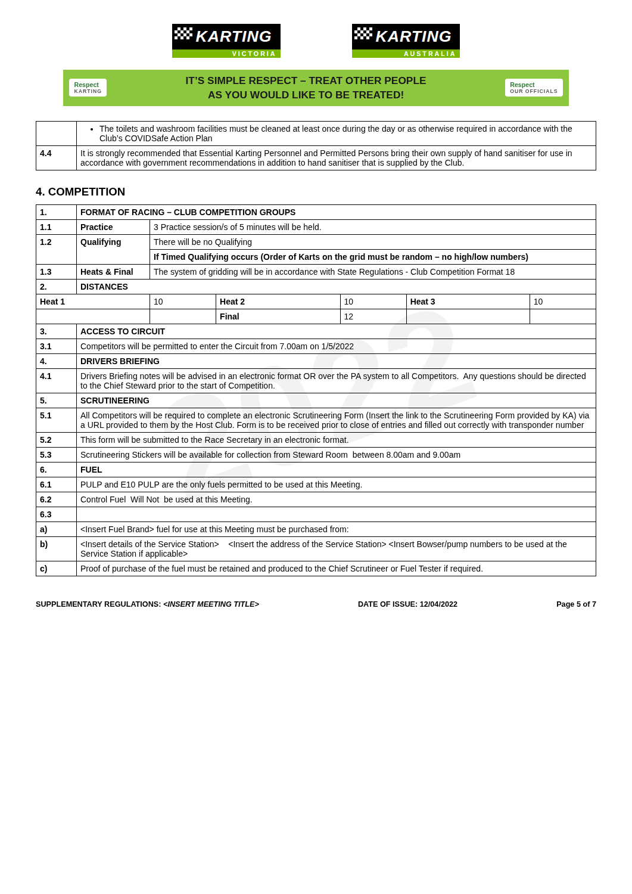2022
KARTING
VICTORIA
KARTING
AUSTRALIA
RespectKARTING
IT’S SIMPLE RESPECT – TREAT OTHER PEOPLE
AS YOU WOULD LIKE TO BE TREATED!
RespectOUR OFFICIALS
| | The toilets and washroom facilities must be cleaned at least once during the day or as otherwise required in accordance with the Club’s COVIDSafe Action Plan |
| 4.4 | It is strongly recommended that Essential Karting Personnel and Permitted Persons bring their own supply of hand sanitiser for use in accordance with government recommendations in addition to hand sanitiser that is supplied by the Club. |
4. COMPETITION
| 1. | FORMAT OF RACING – CLUB COMPETITION GROUPS |
| 1.1 | Practice | 3 Practice session/s of 5 minutes will be held. |
| 1.2 | Qualifying | There will be no Qualifying |
| If Timed Qualifying occurs (Order of Karts on the grid must be random – no high/low numbers) |
| 1.3 | Heats & Final | The system of gridding will be in accordance with State Regulations - Club Competition Format 18 |
| 2. | DISTANCES |
| Heat 1 | 10 | Heat 2 | 10 | Heat 3 | 10 |
| | | Final | 12 | | |
| 3. | ACCESS TO CIRCUIT |
| 3.1 | Competitors will be permitted to enter the Circuit from 7.00am on 1/5/2022 |
| 4. | DRIVERS BRIEFING |
| 4.1 | Drivers Briefing notes will be advised in an electronic format OR over the PA system to all Competitors. Any questions should be directed to the Chief Steward prior to the start of Competition. |
| 5. | SCRUTINEERING |
| 5.1 | All Competitors will be required to complete an electronic Scrutineering Form (Insert the link to the Scrutineering Form provided by KA) via a URL provided to them by the Host Club. Form is to be received prior to close of entries and filled out correctly with transponder number |
| 5.2 | This form will be submitted to the Race Secretary in an electronic format. |
| 5.3 | Scrutineering Stickers will be available for collection from Steward Room between 8.00am and 9.00am |
| 6. | FUEL |
| 6.1 | PULP and E10 PULP are the only fuels permitted to be used at this Meeting. |
| 6.2 | Control Fuel Will Not be used at this Meeting. |
| 6.3 | |
| a) | <Insert Fuel Brand> fuel for use at this Meeting must be purchased from: |
| b) | <Insert details of the Service Station> <Insert the address of the Service Station> <Insert Bowser/pump numbers to be used at the Service Station if applicable> |
| c) | Proof of purchase of the fuel must be retained and produced to the Chief Scrutineer or Fuel Tester if required. |
SUPPLEMENTARY REGULATIONS: <INSERT MEETING TITLE>
DATE OF ISSUE: 12/04/2022
Page 5 of 7